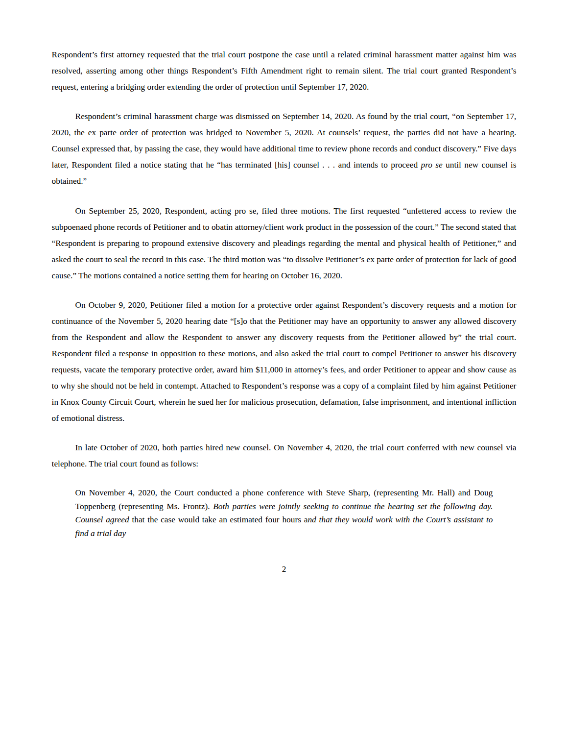Respondent’s first attorney requested that the trial court postpone the case until a related criminal harassment matter against him was resolved, asserting among other things Respondent’s Fifth Amendment right to remain silent. The trial court granted Respondent’s request, entering a bridging order extending the order of protection until September 17, 2020.
Respondent’s criminal harassment charge was dismissed on September 14, 2020. As found by the trial court, “on September 17, 2020, the ex parte order of protection was bridged to November 5, 2020. At counsels’ request, the parties did not have a hearing. Counsel expressed that, by passing the case, they would have additional time to review phone records and conduct discovery.” Five days later, Respondent filed a notice stating that he “has terminated [his] counsel . . . and intends to proceed pro se until new counsel is obtained.”
On September 25, 2020, Respondent, acting pro se, filed three motions. The first requested “unfettered access to review the subpoenaed phone records of Petitioner and to obatin attorney/client work product in the possession of the court.” The second stated that “Respondent is preparing to propound extensive discovery and pleadings regarding the mental and physical health of Petitioner,” and asked the court to seal the record in this case. The third motion was “to dissolve Petitioner’s ex parte order of protection for lack of good cause.” The motions contained a notice setting them for hearing on October 16, 2020.
On October 9, 2020, Petitioner filed a motion for a protective order against Respondent’s discovery requests and a motion for continuance of the November 5, 2020 hearing date “[s]o that the Petitioner may have an opportunity to answer any allowed discovery from the Respondent and allow the Respondent to answer any discovery requests from the Petitioner allowed by” the trial court. Respondent filed a response in opposition to these motions, and also asked the trial court to compel Petitioner to answer his discovery requests, vacate the temporary protective order, award him $11,000 in attorney’s fees, and order Petitioner to appear and show cause as to why she should not be held in contempt. Attached to Respondent’s response was a copy of a complaint filed by him against Petitioner in Knox County Circuit Court, wherein he sued her for malicious prosecution, defamation, false imprisonment, and intentional infliction of emotional distress.
In late October of 2020, both parties hired new counsel. On November 4, 2020, the trial court conferred with new counsel via telephone. The trial court found as follows:
On November 4, 2020, the Court conducted a phone conference with Steve Sharp, (representing Mr. Hall) and Doug Toppenberg (representing Ms. Frontz). Both parties were jointly seeking to continue the hearing set the following day. Counsel agreed that the case would take an estimated four hours and that they would work with the Court’s assistant to find a trial day
2